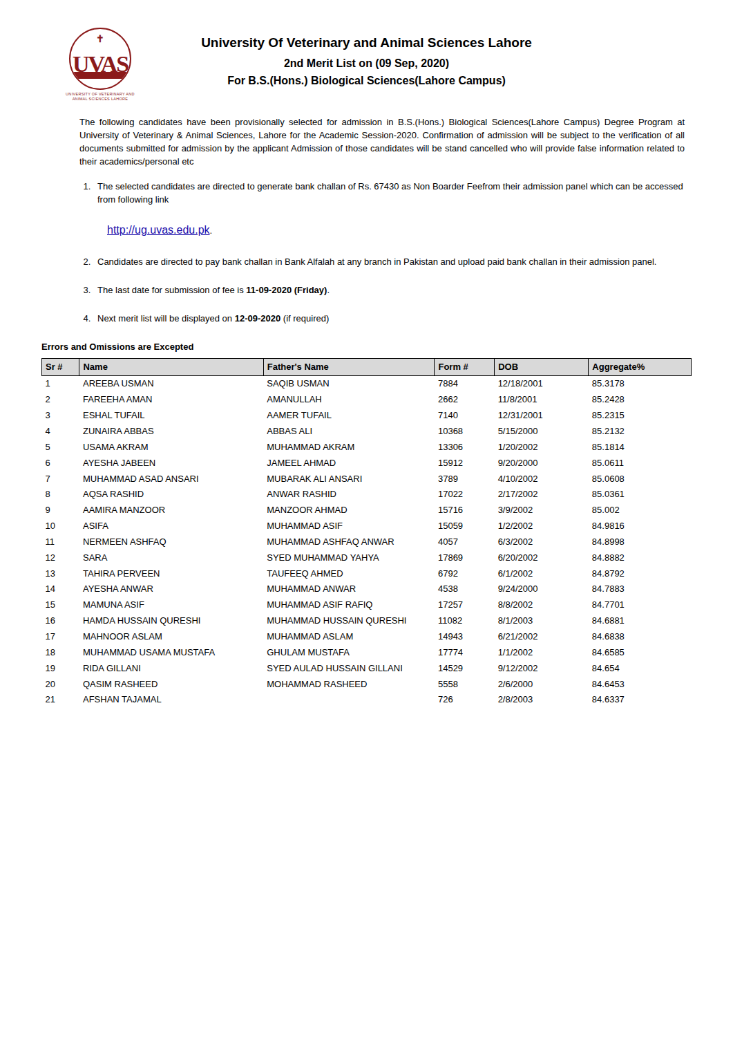✝
UVAS
University of Veterinary and
Animal Sciences Lahore
University Of Veterinary and Animal Sciences Lahore
2nd Merit List on (09 Sep, 2020)
For B.S.(Hons.) Biological Sciences(Lahore Campus)
The following candidates have been provisionally selected for admission in B.S.(Hons.) Biological Sciences(Lahore Campus) Degree Program at University of Veterinary & Animal Sciences, Lahore for the Academic Session-2020. Confirmation of admission will be subject to the verification of all documents submitted for admission by the applicant Admission of those candidates will be stand cancelled who will provide false information related to their academics/personal etc
The selected candidates are directed to generate bank challan of Rs. 67430 as Non Boarder Feefrom their admission panel which can be accessed from following link
http://ug.uvas.edu.pk.
Candidates are directed to pay bank challan in Bank Alfalah at any branch in Pakistan and upload paid bank challan in their admission panel.
The last date for submission of fee is 11-09-2020 (Friday).
Next merit list will be displayed on 12-09-2020 (if required)
Errors and Omissions are Excepted
| Sr # | Name | Father's Name | Form # | DOB | Aggregate% |
| --- | --- | --- | --- | --- | --- |
| 1 | AREEBA USMAN | SAQIB USMAN | 7884 | 12/18/2001 | 85.3178 |
| 2 | FAREEHA AMAN | AMANULLAH | 2662 | 11/8/2001 | 85.2428 |
| 3 | ESHAL TUFAIL | AAMER TUFAIL | 7140 | 12/31/2001 | 85.2315 |
| 4 | ZUNAIRA ABBAS | ABBAS ALI | 10368 | 5/15/2000 | 85.2132 |
| 5 | USAMA AKRAM | MUHAMMAD AKRAM | 13306 | 1/20/2002 | 85.1814 |
| 6 | AYESHA JABEEN | JAMEEL AHMAD | 15912 | 9/20/2000 | 85.0611 |
| 7 | MUHAMMAD ASAD ANSARI | MUBARAK ALI ANSARI | 3789 | 4/10/2002 | 85.0608 |
| 8 | AQSA RASHID | ANWAR RASHID | 17022 | 2/17/2002 | 85.0361 |
| 9 | AAMIRA MANZOOR | MANZOOR AHMAD | 15716 | 3/9/2002 | 85.002 |
| 10 | ASIFA | MUHAMMAD ASIF | 15059 | 1/2/2002 | 84.9816 |
| 11 | NERMEEN ASHFAQ | MUHAMMAD ASHFAQ ANWAR | 4057 | 6/3/2002 | 84.8998 |
| 12 | SARA | SYED MUHAMMAD YAHYA | 17869 | 6/20/2002 | 84.8882 |
| 13 | TAHIRA PERVEEN | TAUFEEQ AHMED | 6792 | 6/1/2002 | 84.8792 |
| 14 | AYESHA ANWAR | MUHAMMAD ANWAR | 4538 | 9/24/2000 | 84.7883 |
| 15 | MAMUNA ASIF | MUHAMMAD ASIF RAFIQ | 17257 | 8/8/2002 | 84.7701 |
| 16 | HAMDA HUSSAIN QURESHI | MUHAMMAD HUSSAIN QURESHI | 11082 | 8/1/2003 | 84.6881 |
| 17 | MAHNOOR ASLAM | MUHAMMAD ASLAM | 14943 | 6/21/2002 | 84.6838 |
| 18 | MUHAMMAD USAMA MUSTAFA | GHULAM MUSTAFA | 17774 | 1/1/2002 | 84.6585 |
| 19 | RIDA GILLANI | SYED AULAD HUSSAIN GILLANI | 14529 | 9/12/2002 | 84.654 |
| 20 | QASIM RASHEED | MOHAMMAD RASHEED | 5558 | 2/6/2000 | 84.6453 |
| 21 | AFSHAN TAJAMAL | | 726 | 2/8/2003 | 84.6337 |